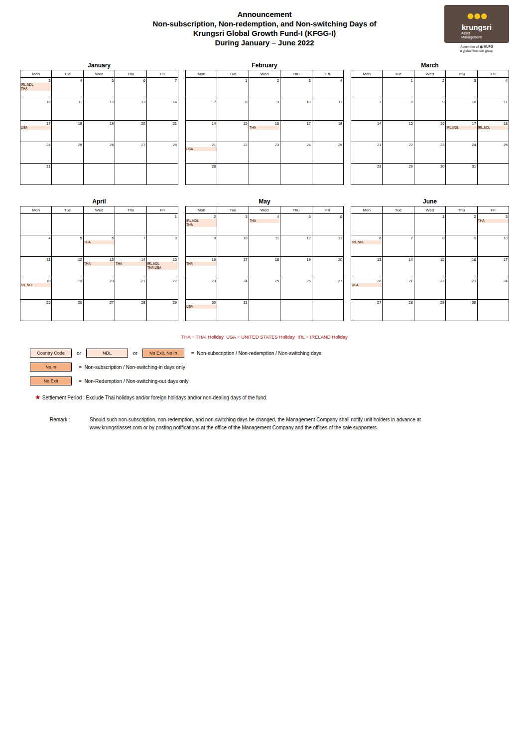●●●
krungsri
Asset
Management
A member of ◉ MUFG
a global financial group
Announcement
Non-subscription, Non-redemption, and Non-switching Days of
Krungsri Global Growth Fund-I (KFGG-I)
During January – June 2022
January
| Mon | Tue | Wed | Thu | Fri |
| --- | --- | --- | --- | --- |
| 3 IRL,NDL THA | 4 | 5 | 6 | 7 |
| 10 | 11 | 12 | 13 | 14 |
| 17 USA | 18 | 19 | 20 | 21 |
| 24 | 25 | 26 | 27 | 28 |
| 31 | | | | |
February
| Mon | Tue | Wed | Thu | Fri |
| --- | --- | --- | --- | --- |
| | 1 | 2 | 3 | 4 |
| 7 | 8 | 9 | 10 | 11 |
| 14 | 15 | 16 THA | 17 | 18 |
| 21 USA | 22 | 23 | 24 | 25 |
| 28 | | | | |
March
| Mon | Tue | Wed | Thu | Fri |
| --- | --- | --- | --- | --- |
| | 1 | 2 | 3 | 4 |
| 7 | 8 | 9 | 10 | 11 |
| 14 | 15 | 16 | 17 IRL,NDL | 18 IRL,NDL |
| 21 | 22 | 23 | 24 | 25 |
| 28 | 29 | 30 | 31 | |
April
| Mon | Tue | Wed | Thu | Fri |
| --- | --- | --- | --- | --- |
| | | | | 1 |
| 4 | 5 | 6 THA | 7 | 8 |
| 11 | 12 | 13 THA | 14 THA | 15 IRL,NDL THA,USA |
| 18 IRL,NDL | 19 | 20 | 21 | 22 |
| 25 | 26 | 27 | 28 | 29 |
May
| Mon | Tue | Wed | Thu | Fri |
| --- | --- | --- | --- | --- |
| 2 IRL,NDL THA | 3 | 4 THA | 5 | 6 |
| 9 | 10 | 11 | 12 | 13 |
| 16 THA | 17 | 18 | 19 | 20 |
| 23 | 24 | 25 | 26 | 27 |
| 30 USA | 31 | | | |
June
| Mon | Tue | Wed | Thu | Fri |
| --- | --- | --- | --- | --- |
| | | 1 | 2 | 3 THA |
| 6 IRL,NDL | 7 | 8 | 9 | 10 |
| 13 | 14 | 15 | 16 | 17 |
| 20 USA | 21 | 22 | 23 | 24 |
| 27 | 28 | 29 | 30 | |
THA = THAI Holiday USA = UNITED STATES Holiday IRL = IRELAND Holiday
Country Code
or
NDL
or
No Exit, No In
= Non-subscription / Non-redemption / Non-switching days
No In
= Non-subscription / Non-switching-in days only
No Exit
= Non-Redemption / Non-switching-out days only
★ Settlement Period : Exclude Thai holidays and/or foreign holidays and/or non-dealing days of the fund.
Remark : Should such non-subscription, non-redemption, and non-switching days be changed, the Management Company shall notify unit holders in advance at www.krungsriasset.com or by posting notifications at the office of the Management Company and the offices of the sale supporters.